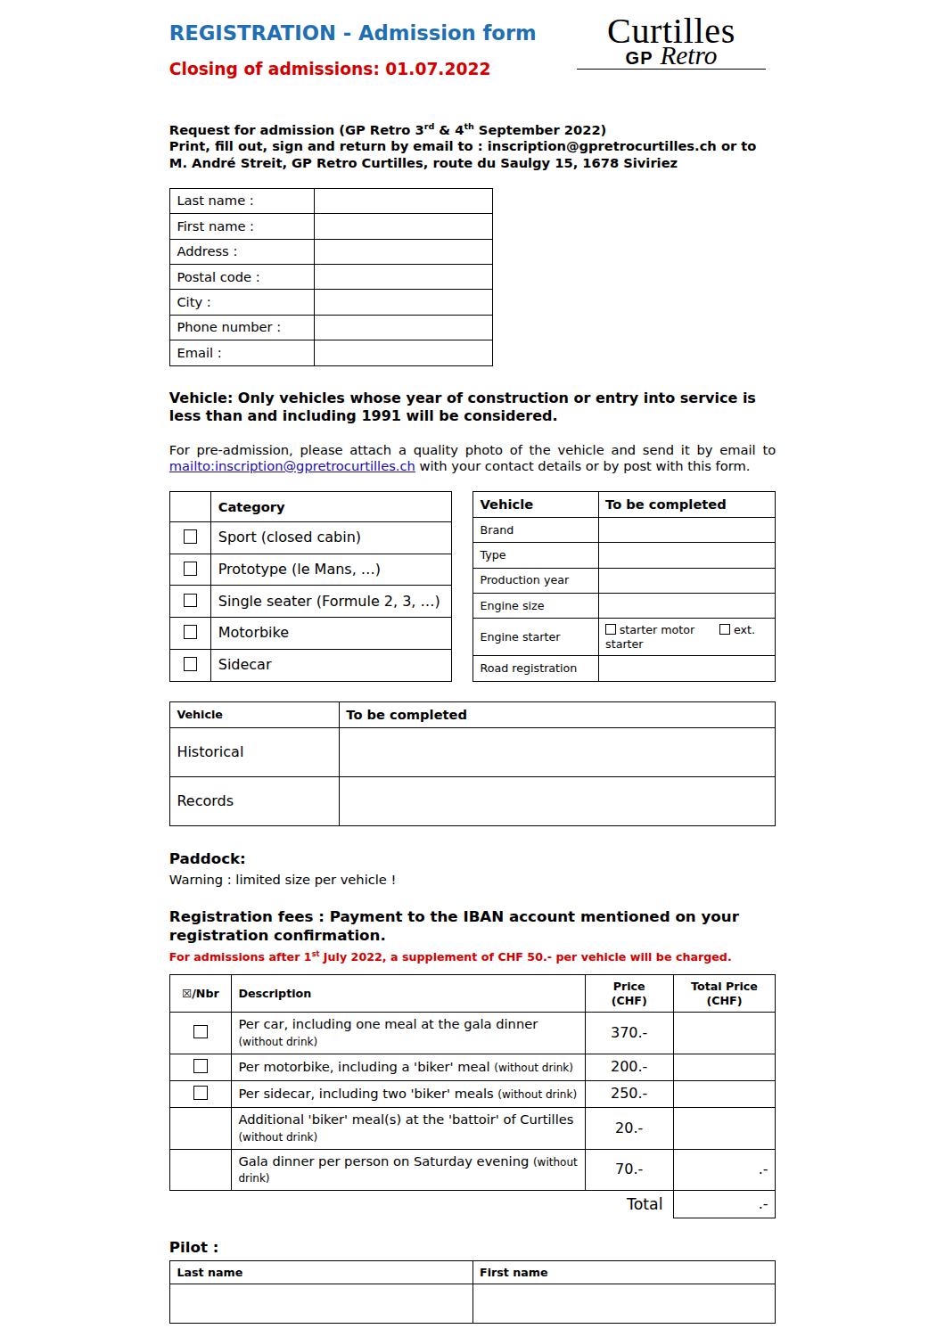Curtilles
GP Retro
REGISTRATION - Admission form
Closing of admissions: 01.07.2022
Request for admission (GP Retro 3rd & 4th September 2022)
Print, fill out, sign and return by email to : inscription@gpretrocurtilles.ch or to M. André Streit, GP Retro Curtilles, route du Saulgy 15, 1678 Siviriez
| Last name : | |
| First name : | |
| Address : | |
| Postal code : | |
| City : | |
| Phone number : | |
| Email : | |
Vehicle: Only vehicles whose year of construction or entry into service is less than and including 1991 will be considered.
For pre-admission, please attach a quality photo of the vehicle and send it by email to mailto:inscription@gpretrocurtilles.ch with your contact details or by post with this form.
| | Category |
| --- | --- |
| | Sport (closed cabin) |
| | Prototype (le Mans, …) |
| | Single seater (Formule 2, 3, …) |
| | Motorbike |
| | Sidecar |
| Vehicle | To be completed |
| --- | --- |
| Brand | |
| Type | |
| Production year | |
| Engine size | |
| Engine starter | starter motor ext. starter |
| Road registration | |
| Vehicle | To be completed |
| --- | --- |
| Historical | |
| Records | |
Paddock:
Warning : limited size per vehicle !
Registration fees : Payment to the IBAN account mentioned on your registration confirmation.
For admissions after 1st July 2022, a supplement of CHF 50.- per vehicle will be charged.
| ☒/Nbr | Description | Price (CHF) | Total Price (CHF) |
| --- | --- | --- | --- |
| | Per car, including one meal at the gala dinner (without drink) | 370.- | |
| | Per motorbike, including a 'biker' meal (without drink) | 200.- | |
| | Per sidecar, including two 'biker' meals (without drink) | 250.- | |
| | Additional 'biker' meal(s) at the 'battoir' of Curtilles (without drink) | 20.- | |
| | Gala dinner per person on Saturday evening (without drink) | 70.- | .- |
Total
.-
Pilot :
| Last name | First name |
| --- | --- |